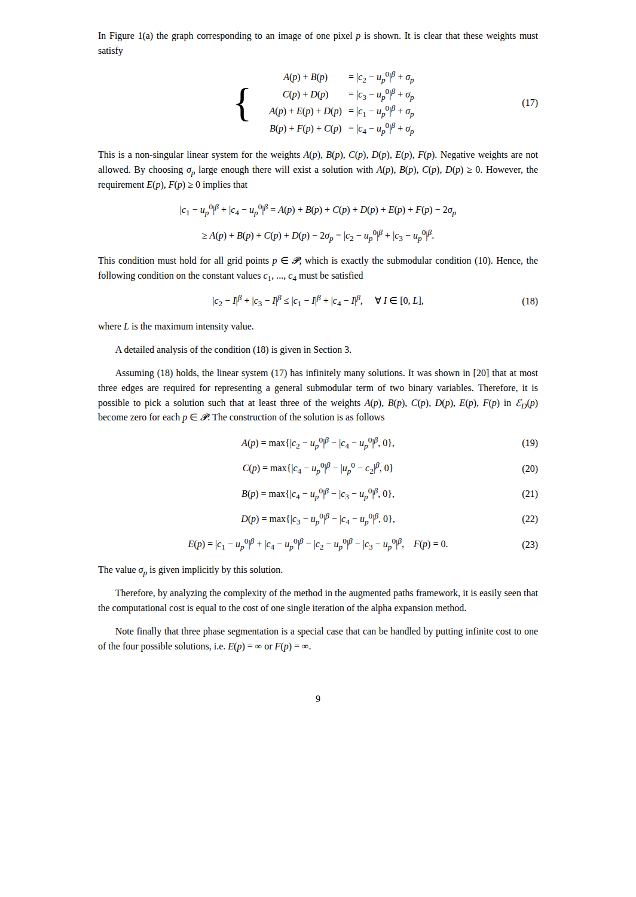In Figure 1(a) the graph corresponding to an image of one pixel p is shown. It is clear that these weights must satisfy
| { | A ( p ) + B ( p ) | = / c 2 − u p 0 / β + σ p |
| C ( p ) + D ( p ) | = / c 3 − u p 0 / β + σ p |
| A ( p ) + E ( p ) + D ( p ) | = / c 1 − u p 0 / β + σ p |
| B ( p ) + F ( p ) + C ( p ) | = / c 4 − u p 0 / β + σ p |
(17)
This is a non-singular linear system for the weights A(p), B(p), C(p), D(p), E(p), F(p). Negative weights are not allowed. By choosing σp large enough there will exist a solution with A(p), B(p), C(p), D(p) ≥ 0. However, the requirement E(p), F(p) ≥ 0 implies that
|c1 − up0|β + |c4 − up0|β = A(p) + B(p) + C(p) + D(p) + E(p) + F(p) − 2σp
≥ A(p) + B(p) + C(p) + D(p) − 2σp = |c2 − up0|β + |c3 − up0|β.
This condition must hold for all grid points p ∈ 𝓟, which is exactly the submodular condition (10). Hence, the following condition on the constant values c1, ..., c4 must be satisfied
|c2 − I|β + |c3 − I|β ≤ |c1 − I|β + |c4 − I|β, ∀ I ∈ [0, L], (18)
where L is the maximum intensity value.
A detailed analysis of the condition (18) is given in Section 3.
Assuming (18) holds, the linear system (17) has infinitely many solutions. It was shown in [20] that at most three edges are required for representing a general submodular term of two binary variables. Therefore, it is possible to pick a solution such that at least three of the weights A(p), B(p), C(p), D(p), E(p), F(p) in ℰD(p) become zero for each p ∈ 𝓟. The construction of the solution is as follows
A(p) = max{|c2 − up0|β − |c4 − up0|β, 0}, (19)
C(p) = max{|c4 − up0|β − |up0 − c2|β, 0} (20)
B(p) = max{|c4 − up0|β − |c3 − up0|β, 0}, (21)
D(p) = max{|c3 − up0|β − |c4 − up0|β, 0}, (22)
E(p) = |c1 − up0|β + |c4 − up0|β − |c2 − up0|β − |c3 − up0|β, F(p) = 0. (23)
The value σp is given implicitly by this solution.
Therefore, by analyzing the complexity of the method in the augmented paths framework, it is easily seen that the computational cost is equal to the cost of one single iteration of the alpha expansion method.
Note finally that three phase segmentation is a special case that can be handled by putting infinite cost to one of the four possible solutions, i.e. E(p) = ∞ or F(p) = ∞.
9